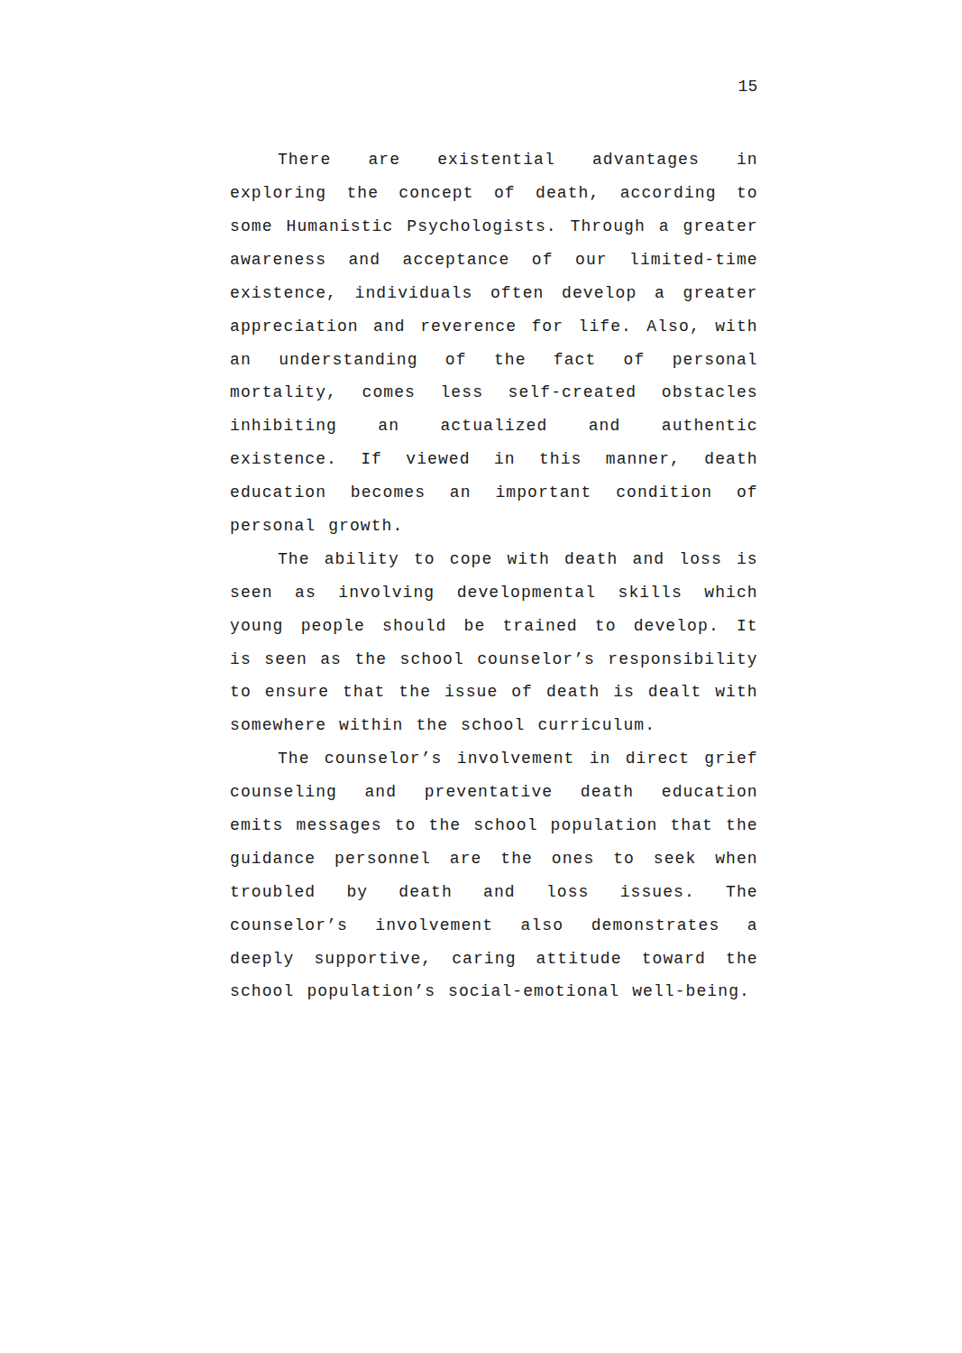15
There are existential advantages in exploring the concept of death, according to some Humanistic Psychologists. Through a greater awareness and acceptance of our limited-time existence, individuals often develop a greater appreciation and reverence for life. Also, with an understanding of the fact of personal mortality, comes less self-created obstacles inhibiting an actualized and authentic existence. If viewed in this manner, death education becomes an important condition of personal growth.
The ability to cope with death and loss is seen as involving developmental skills which young people should be trained to develop. It is seen as the school counselor’s responsibility to ensure that the issue of death is dealt with somewhere within the school curriculum.
The counselor’s involvement in direct grief counseling and preventative death education emits messages to the school population that the guidance personnel are the ones to seek when troubled by death and loss issues. The counselor’s involvement also demonstrates a deeply supportive, caring attitude toward the school population’s social-emotional well-being.